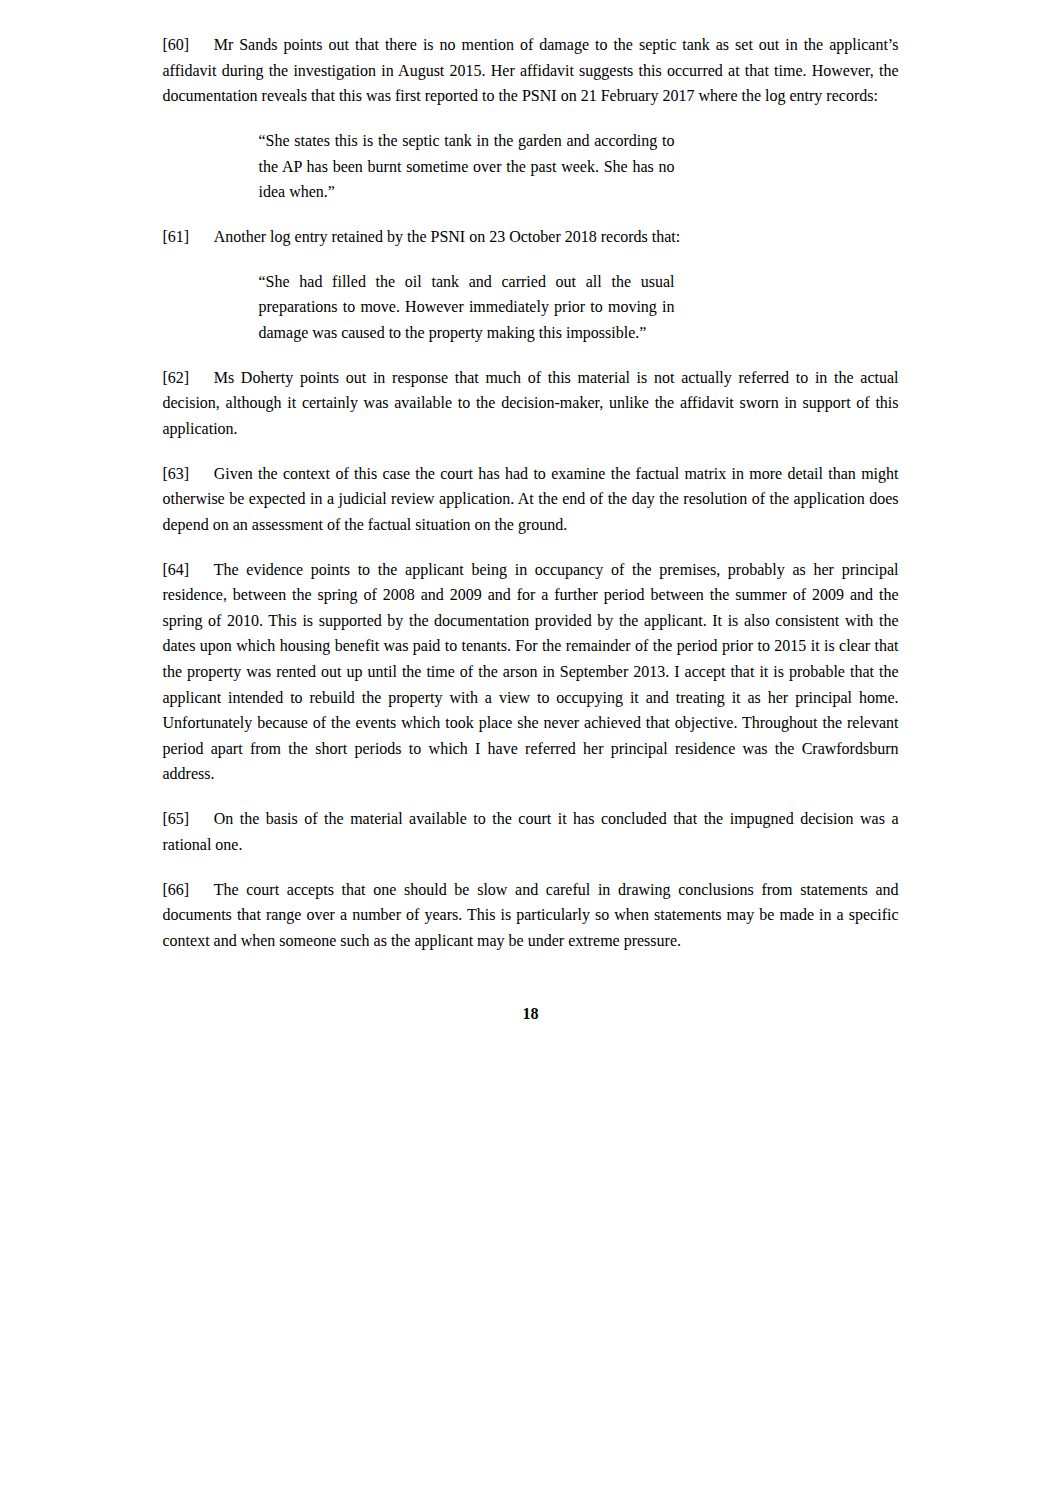[60] Mr Sands points out that there is no mention of damage to the septic tank as set out in the applicant’s affidavit during the investigation in August 2015. Her affidavit suggests this occurred at that time. However, the documentation reveals that this was first reported to the PSNI on 21 February 2017 where the log entry records:
“She states this is the septic tank in the garden and according to the AP has been burnt sometime over the past week. She has no idea when.”
[61] Another log entry retained by the PSNI on 23 October 2018 records that:
“She had filled the oil tank and carried out all the usual preparations to move. However immediately prior to moving in damage was caused to the property making this impossible.”
[62] Ms Doherty points out in response that much of this material is not actually referred to in the actual decision, although it certainly was available to the decision-maker, unlike the affidavit sworn in support of this application.
[63] Given the context of this case the court has had to examine the factual matrix in more detail than might otherwise be expected in a judicial review application. At the end of the day the resolution of the application does depend on an assessment of the factual situation on the ground.
[64] The evidence points to the applicant being in occupancy of the premises, probably as her principal residence, between the spring of 2008 and 2009 and for a further period between the summer of 2009 and the spring of 2010. This is supported by the documentation provided by the applicant. It is also consistent with the dates upon which housing benefit was paid to tenants. For the remainder of the period prior to 2015 it is clear that the property was rented out up until the time of the arson in September 2013. I accept that it is probable that the applicant intended to rebuild the property with a view to occupying it and treating it as her principal home. Unfortunately because of the events which took place she never achieved that objective. Throughout the relevant period apart from the short periods to which I have referred her principal residence was the Crawfordsburn address.
[65] On the basis of the material available to the court it has concluded that the impugned decision was a rational one.
[66] The court accepts that one should be slow and careful in drawing conclusions from statements and documents that range over a number of years. This is particularly so when statements may be made in a specific context and when someone such as the applicant may be under extreme pressure.
18